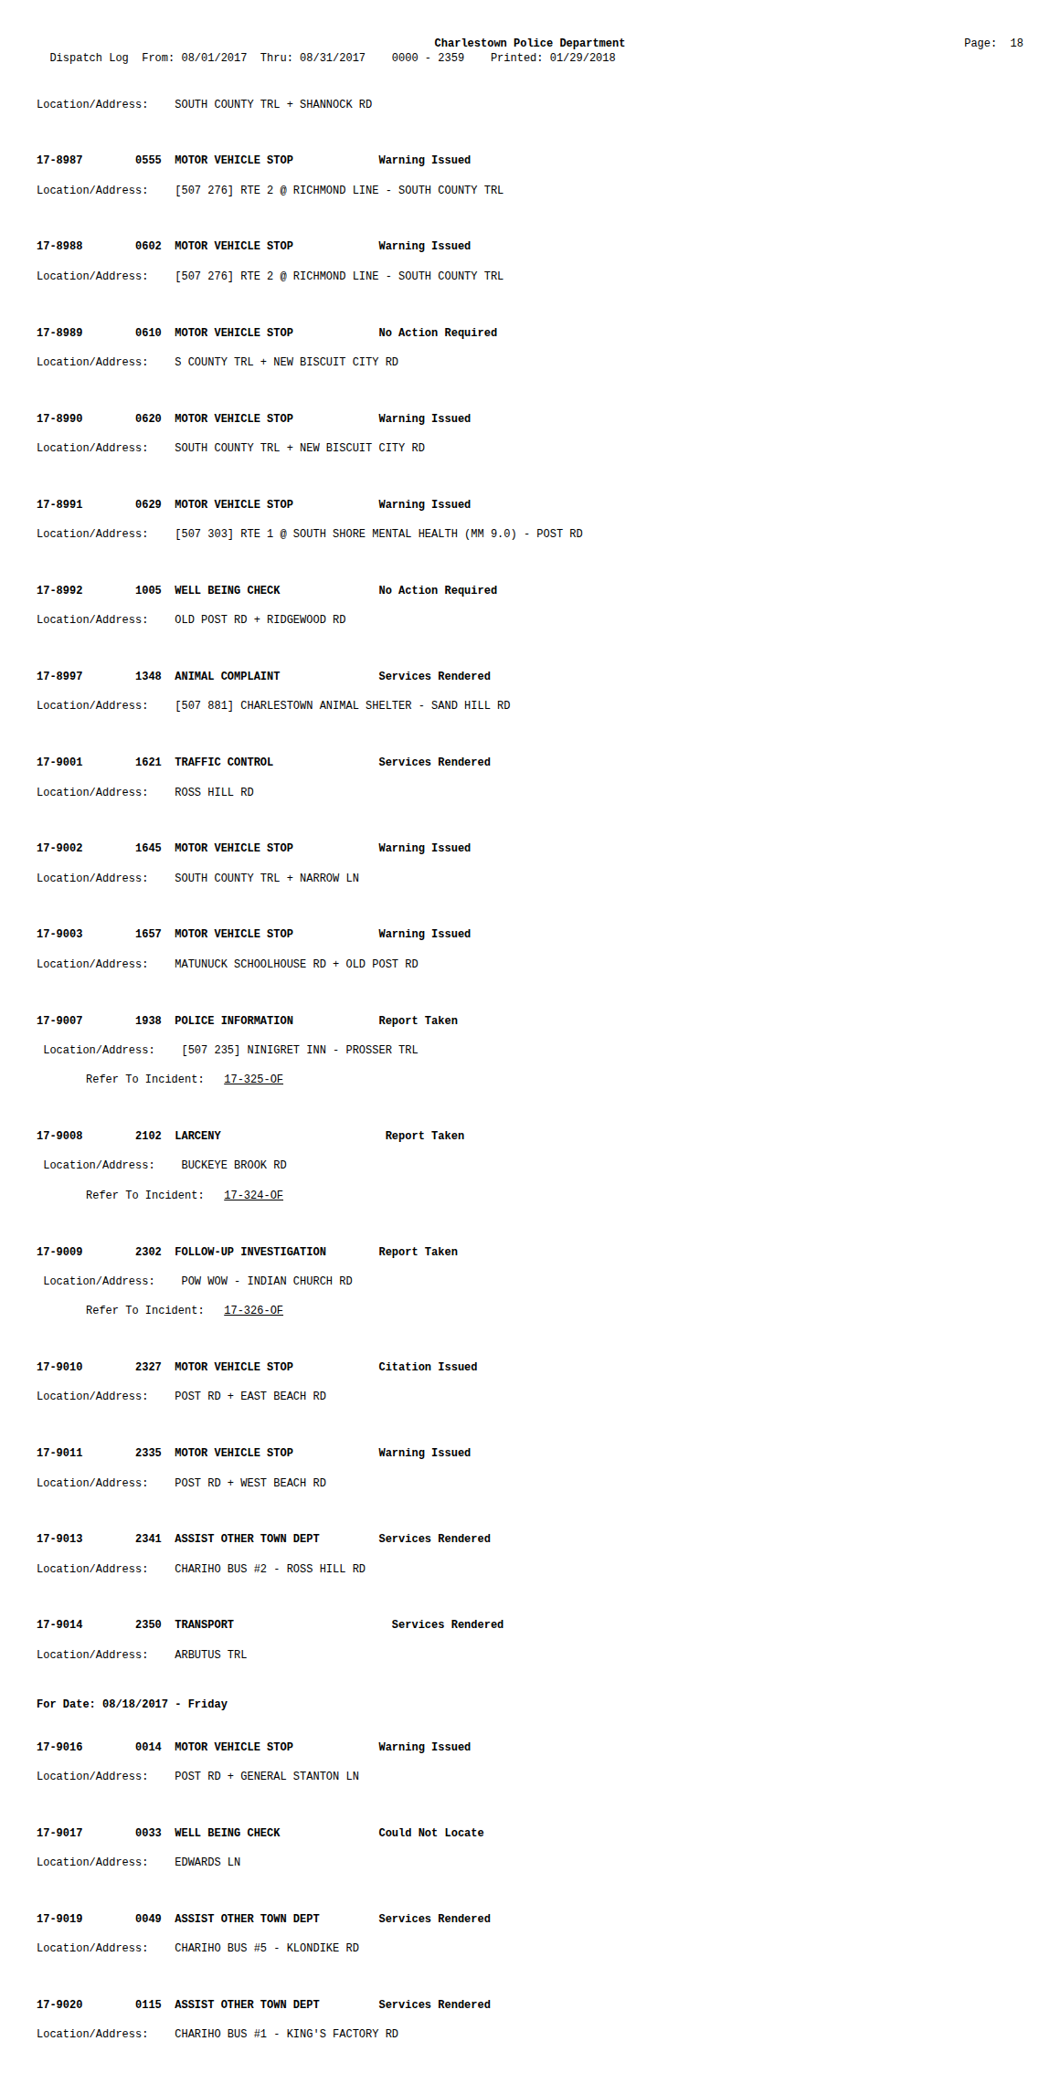Charlestown Police Department Page: 18
Dispatch Log From: 08/01/2017 Thru: 08/31/2017 0000 - 2359 Printed: 01/29/2018
Location/Address: SOUTH COUNTY TRL + SHANNOCK RD
17-8987 0555 MOTOR VEHICLE STOP Warning Issued Location/Address: [507 276] RTE 2 @ RICHMOND LINE - SOUTH COUNTY TRL
17-8988 0602 MOTOR VEHICLE STOP Warning Issued Location/Address: [507 276] RTE 2 @ RICHMOND LINE - SOUTH COUNTY TRL
17-8989 0610 MOTOR VEHICLE STOP No Action Required Location/Address: S COUNTY TRL + NEW BISCUIT CITY RD
17-8990 0620 MOTOR VEHICLE STOP Warning Issued Location/Address: SOUTH COUNTY TRL + NEW BISCUIT CITY RD
17-8991 0629 MOTOR VEHICLE STOP Warning Issued Location/Address: [507 303] RTE 1 @ SOUTH SHORE MENTAL HEALTH (MM 9.0) - POST RD
17-8992 1005 WELL BEING CHECK No Action Required Location/Address: OLD POST RD + RIDGEWOOD RD
17-8997 1348 ANIMAL COMPLAINT Services Rendered Location/Address: [507 881] CHARLESTOWN ANIMAL SHELTER - SAND HILL RD
17-9001 1621 TRAFFIC CONTROL Services Rendered Location/Address: ROSS HILL RD
17-9002 1645 MOTOR VEHICLE STOP Warning Issued Location/Address: SOUTH COUNTY TRL + NARROW LN
17-9003 1657 MOTOR VEHICLE STOP Warning Issued Location/Address: MATUNUCK SCHOOLHOUSE RD + OLD POST RD
17-9007 1938 POLICE INFORMATION Report Taken Location/Address: [507 235] NINIGRET INN - PROSSER TRL Refer To Incident: 17-325-OF
17-9008 2102 LARCENY Report Taken Location/Address: BUCKEYE BROOK RD Refer To Incident: 17-324-OF
17-9009 2302 FOLLOW-UP INVESTIGATION Report Taken Location/Address: POW WOW - INDIAN CHURCH RD Refer To Incident: 17-326-OF
17-9010 2327 MOTOR VEHICLE STOP Citation Issued Location/Address: POST RD + EAST BEACH RD
17-9011 2335 MOTOR VEHICLE STOP Warning Issued Location/Address: POST RD + WEST BEACH RD
17-9013 2341 ASSIST OTHER TOWN DEPT Services Rendered Location/Address: CHARIHO BUS #2 - ROSS HILL RD
17-9014 2350 TRANSPORT Services Rendered Location/Address: ARBUTUS TRL
For Date: 08/18/2017 - Friday
17-9016 0014 MOTOR VEHICLE STOP Warning Issued Location/Address: POST RD + GENERAL STANTON LN
17-9017 0033 WELL BEING CHECK Could Not Locate Location/Address: EDWARDS LN
17-9019 0049 ASSIST OTHER TOWN DEPT Services Rendered Location/Address: CHARIHO BUS #5 - KLONDIKE RD
17-9020 0115 ASSIST OTHER TOWN DEPT Services Rendered Location/Address: CHARIHO BUS #1 - KING'S FACTORY RD